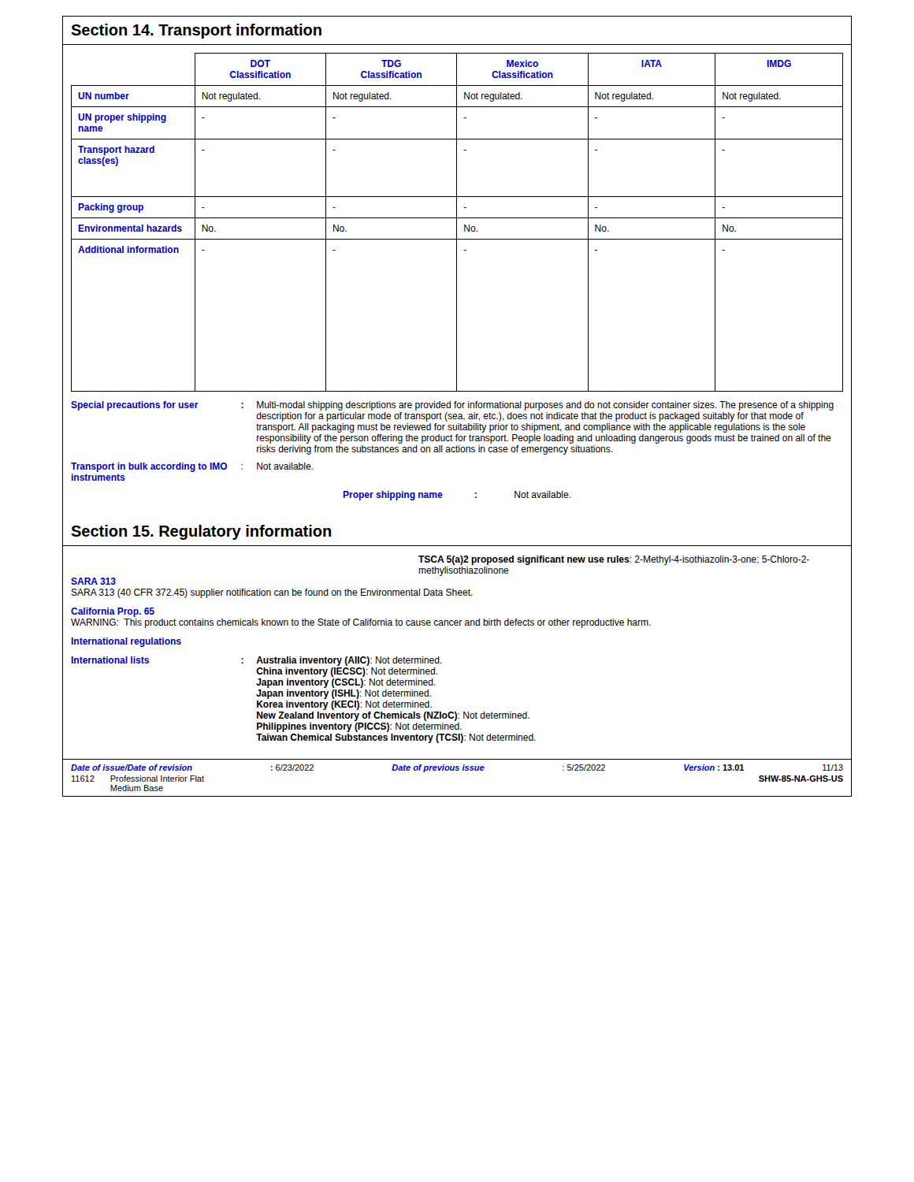Section 14. Transport information
| | DOT Classification | TDG Classification | Mexico Classification | IATA | IMDG |
| --- | --- | --- | --- | --- | --- |
| UN number | Not regulated. | Not regulated. | Not regulated. | Not regulated. | Not regulated. |
| UN proper shipping name | - | - | - | - | - |
| Transport hazard class(es) | - | - | - | - | - |
| Packing group | - | - | - | - | - |
| Environmental hazards | No. | No. | No. | No. | No. |
| Additional information | - | - | - | - | - |
Special precautions for user
:
Multi-modal shipping descriptions are provided for informational purposes and do not consider container sizes. The presence of a shipping description for a particular mode of transport (sea, air, etc.), does not indicate that the product is packaged suitably for that mode of transport. All packaging must be reviewed for suitability prior to shipment, and compliance with the applicable regulations is the sole responsibility of the person offering the product for transport. People loading and unloading dangerous goods must be trained on all of the risks deriving from the substances and on all actions in case of emergency situations.
Transport in bulk according to IMO instruments
:
Not available.
Proper shipping name: Not available.
Section 15. Regulatory information
TSCA 5(a)2 proposed significant new use rules: 2-Methyl-4-isothiazolin-3-one; 5-Chloro-2-methylisothiazolinone
SARA 313
SARA 313 (40 CFR 372.45) supplier notification can be found on the Environmental Data Sheet.
California Prop. 65
WARNING: This product contains chemicals known to the State of California to cause cancer and birth defects or other reproductive harm.
International regulations
International lists
:
Australia inventory (AIIC): Not determined.
China inventory (IECSC): Not determined.
Japan inventory (CSCL): Not determined.
Japan inventory (ISHL): Not determined.
Korea inventory (KECI): Not determined.
New Zealand Inventory of Chemicals (NZIoC): Not determined.
Philippines inventory (PICCS): Not determined.
Taiwan Chemical Substances Inventory (TCSI): Not determined.
Date of issue/Date of revision
: 6/23/2022
Date of previous issue
: 5/25/2022
Version : 13.01
11/13
11612
Professional Interior Flat
Medium Base
SHW-85-NA-GHS-US